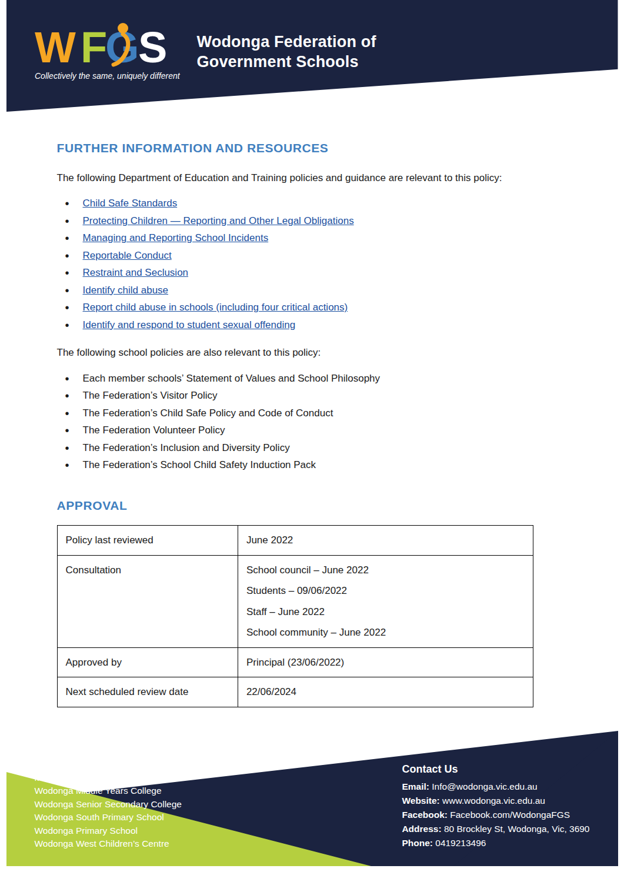W F G S Collectively the same, uniquely different
Wodonga Federation of Government Schools
Further Information and Resources
The following Department of Education and Training policies and guidance are relevant to this policy:
Child Safe Standards
Protecting Children — Reporting and Other Legal Obligations
Managing and Reporting School Incidents
Reportable Conduct
Restraint and Seclusion
Identify child abuse
Report child abuse in schools (including four critical actions)
Identify and respond to student sexual offending
The following school policies are also relevant to this policy:
Each member schools’ Statement of Values and School Philosophy
The Federation’s Visitor Policy
The Federation’s Child Safe Policy and Code of Conduct
The Federation Volunteer Policy
The Federation’s Inclusion and Diversity Policy
The Federation’s School Child Safety Induction Pack
Approval
| Policy last reviewed | June 2022 |
| Consultation | School council – June 2022 Students – 09/06/2022 Staff – June 2022 School community – June 2022 |
| Approved by | Principal (23/06/2022) |
| Next scheduled review date | 22/06/2024 |
Baranduda Primary School
Belvoir Special School
Melrose Primary School
Wodonga Middle Years College
Wodonga Senior Secondary College
Wodonga South Primary School
Wodonga Primary School
Wodonga West Children’s Centre
Contact Us
Email: Info@wodonga.vic.edu.au
Website: www.wodonga.vic.edu.au
Facebook: Facebook.com/WodongaFGS
Address: 80 Brockley St, Wodonga, Vic, 3690
Phone: 0419213496